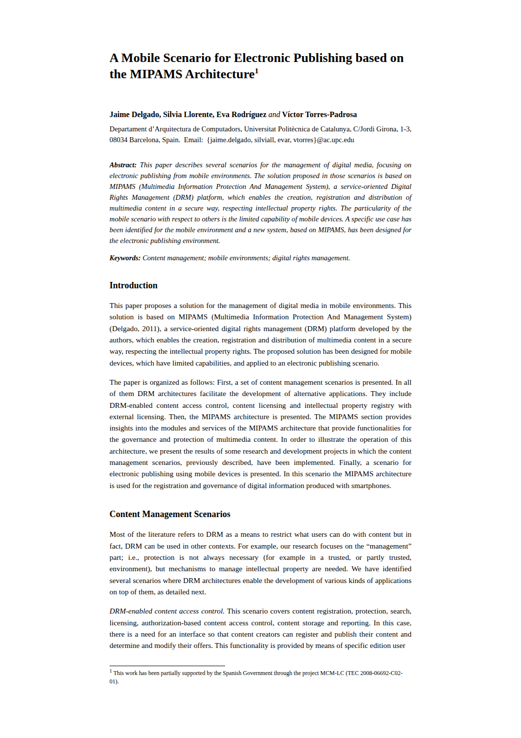A Mobile Scenario for Electronic Publishing based on the MIPAMS Architecture1
Jaime Delgado, Silvia Llorente, Eva Rodríguez and Víctor Torres-Padrosa
Departament d’Arquitectura de Computadors, Universitat Politècnica de Catalunya, C/Jordi Girona, 1-3, 08034 Barcelona, Spain. Email: {jaime.delgado, silviall, evar, vtorres}@ac.upc.edu
Abstract: This paper describes several scenarios for the management of digital media, focusing on electronic publishing from mobile environments. The solution proposed in those scenarios is based on MIPAMS (Multimedia Information Protection And Management System), a service-oriented Digital Rights Management (DRM) platform, which enables the creation, registration and distribution of multimedia content in a secure way, respecting intellectual property rights. The particularity of the mobile scenario with respect to others is the limited capability of mobile devices. A specific use case has been identified for the mobile environment and a new system, based on MIPAMS, has been designed for the electronic publishing environment.
Keywords: Content management; mobile environments; digital rights management.
Introduction
This paper proposes a solution for the management of digital media in mobile environments. This solution is based on MIPAMS (Multimedia Information Protection And Management System) (Delgado, 2011), a service-oriented digital rights management (DRM) platform developed by the authors, which enables the creation, registration and distribution of multimedia content in a secure way, respecting the intellectual property rights. The proposed solution has been designed for mobile devices, which have limited capabilities, and applied to an electronic publishing scenario.
The paper is organized as follows: First, a set of content management scenarios is presented. In all of them DRM architectures facilitate the development of alternative applications. They include DRM-enabled content access control, content licensing and intellectual property registry with external licensing. Then, the MIPAMS architecture is presented. The MIPAMS section provides insights into the modules and services of the MIPAMS architecture that provide functionalities for the governance and protection of multimedia content. In order to illustrate the operation of this architecture, we present the results of some research and development projects in which the content management scenarios, previously described, have been implemented. Finally, a scenario for electronic publishing using mobile devices is presented. In this scenario the MIPAMS architecture is used for the registration and governance of digital information produced with smartphones.
Content Management Scenarios
Most of the literature refers to DRM as a means to restrict what users can do with content but in fact, DRM can be used in other contexts. For example, our research focuses on the “management” part; i.e., protection is not always necessary (for example in a trusted, or partly trusted, environment), but mechanisms to manage intellectual property are needed. We have identified several scenarios where DRM architectures enable the development of various kinds of applications on top of them, as detailed next.
DRM-enabled content access control. This scenario covers content registration, protection, search, licensing, authorization-based content access control, content storage and reporting. In this case, there is a need for an interface so that content creators can register and publish their content and determine and modify their offers. This functionality is provided by means of specific edition user
1 This work has been partially supported by the Spanish Government through the project MCM-LC (TEC 2008-06692-C02-01).